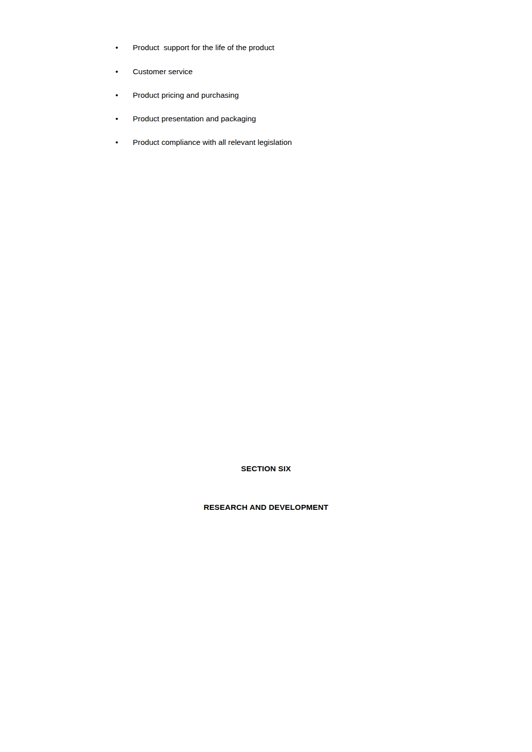Product support for the life of the product
Customer service
Product pricing and purchasing
Product presentation and packaging
Product compliance with all relevant legislation
SECTION SIX
RESEARCH AND DEVELOPMENT